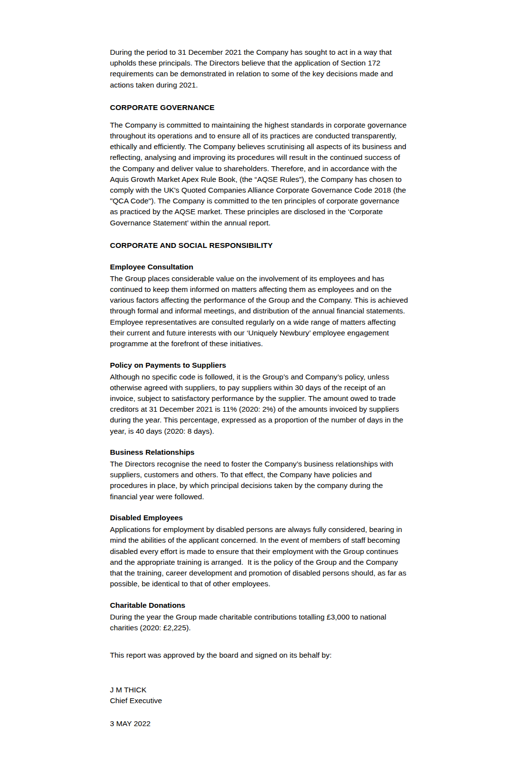During the period to 31 December 2021 the Company has sought to act in a way that upholds these principals. The Directors believe that the application of Section 172 requirements can be demonstrated in relation to some of the key decisions made and actions taken during 2021.
CORPORATE GOVERNANCE
The Company is committed to maintaining the highest standards in corporate governance throughout its operations and to ensure all of its practices are conducted transparently, ethically and efficiently. The Company believes scrutinising all aspects of its business and reflecting, analysing and improving its procedures will result in the continued success of the Company and deliver value to shareholders. Therefore, and in accordance with the Aquis Growth Market Apex Rule Book, (the “AQSE Rules”), the Company has chosen to comply with the UK's Quoted Companies Alliance Corporate Governance Code 2018 (the "QCA Code"). The Company is committed to the ten principles of corporate governance as practiced by the AQSE market. These principles are disclosed in the ‘Corporate Governance Statement’ within the annual report.
CORPORATE AND SOCIAL RESPONSIBILITY
Employee Consultation
The Group places considerable value on the involvement of its employees and has continued to keep them informed on matters affecting them as employees and on the various factors affecting the performance of the Group and the Company. This is achieved through formal and informal meetings, and distribution of the annual financial statements. Employee representatives are consulted regularly on a wide range of matters affecting their current and future interests with our ‘Uniquely Newbury’ employee engagement programme at the forefront of these initiatives.
Policy on Payments to Suppliers
Although no specific code is followed, it is the Group’s and Company’s policy, unless otherwise agreed with suppliers, to pay suppliers within 30 days of the receipt of an invoice, subject to satisfactory performance by the supplier. The amount owed to trade creditors at 31 December 2021 is 11% (2020: 2%) of the amounts invoiced by suppliers during the year. This percentage, expressed as a proportion of the number of days in the year, is 40 days (2020: 8 days).
Business Relationships
The Directors recognise the need to foster the Company’s business relationships with suppliers, customers and others. To that effect, the Company have policies and procedures in place, by which principal decisions taken by the company during the financial year were followed.
Disabled Employees
Applications for employment by disabled persons are always fully considered, bearing in mind the abilities of the applicant concerned. In the event of members of staff becoming disabled every effort is made to ensure that their employment with the Group continues and the appropriate training is arranged. It is the policy of the Group and the Company that the training, career development and promotion of disabled persons should, as far as possible, be identical to that of other employees.
Charitable Donations
During the year the Group made charitable contributions totalling £3,000 to national charities (2020: £2,225).
This report was approved by the board and signed on its behalf by:
J M THICK
Chief Executive
3 MAY 2022